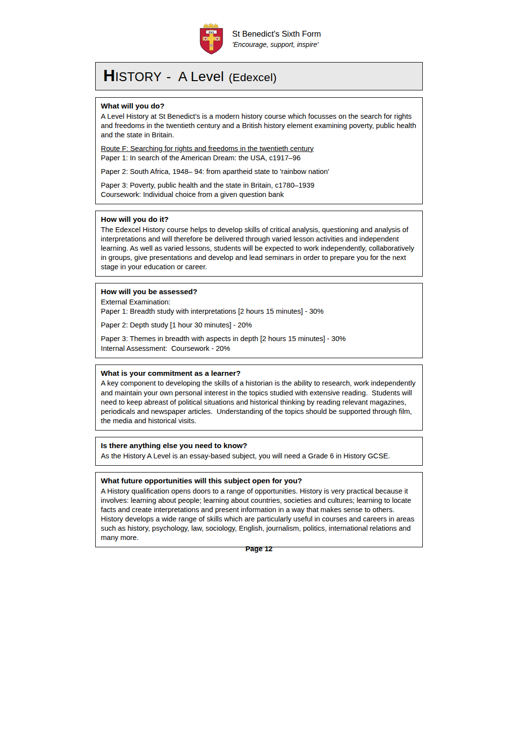PAX
St Benedict's Sixth Form
'Encourage, support, inspire'
HISTORY - A Level (Edexcel)
What will you do?
A Level History at St Benedict's is a modern history course which focusses on the search for rights and freedoms in the twentieth century and a British history element examining poverty, public health and the state in Britain.
Route F: Searching for rights and freedoms in the twentieth century
Paper 1: In search of the American Dream: the USA, c1917–96
Paper 2: South Africa, 1948– 94: from apartheid state to 'rainbow nation'
Paper 3: Poverty, public health and the state in Britain, c1780–1939
Coursework: Individual choice from a given question bank
How will you do it?
The Edexcel History course helps to develop skills of critical analysis, questioning and analysis of interpretations and will therefore be delivered through varied lesson activities and independent learning. As well as varied lessons, students will be expected to work independently, collaboratively in groups, give presentations and develop and lead seminars in order to prepare you for the next stage in your education or career.
How will you be assessed?
External Examination:
Paper 1: Breadth study with interpretations [2 hours 15 minutes] - 30%
Paper 2: Depth study [1 hour 30 minutes] - 20%
Paper 3: Themes in breadth with aspects in depth [2 hours 15 minutes] - 30%
Internal Assessment: Coursework - 20%
What is your commitment as a learner?
A key component to developing the skills of a historian is the ability to research, work independently and maintain your own personal interest in the topics studied with extensive reading. Students will need to keep abreast of political situations and historical thinking by reading relevant magazines, periodicals and newspaper articles. Understanding of the topics should be supported through film, the media and historical visits.
Is there anything else you need to know?
As the History A Level is an essay-based subject, you will need a Grade 6 in History GCSE.
What future opportunities will this subject open for you?
A History qualification opens doors to a range of opportunities. History is very practical because it involves: learning about people; learning about countries, societies and cultures; learning to locate facts and create interpretations and present information in a way that makes sense to others. History develops a wide range of skills which are particularly useful in courses and careers in areas such as history, psychology, law, sociology, English, journalism, politics, international relations and many more.
Page 12